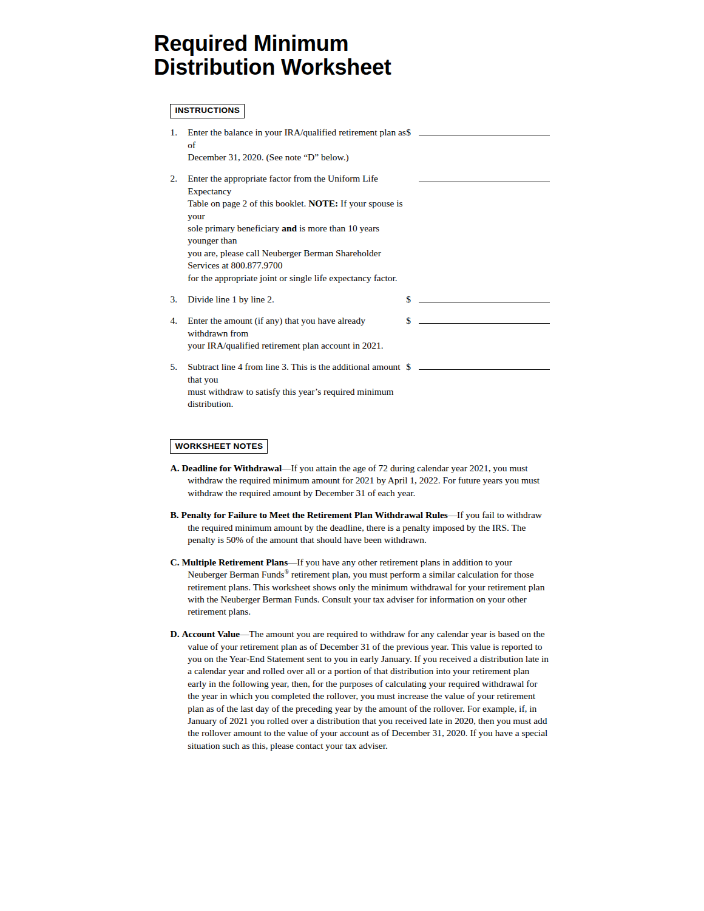Required Minimum
Distribution Worksheet
INSTRUCTIONS
| 1. | Enter the balance in your IRA/qualified retirement plan as of December 31, 2020. (See note “D” below.) | $ | |
| 2. | Enter the appropriate factor from the Uniform Life Expectancy Table on page 2 of this booklet. NOTE: If your spouse is your sole primary beneficiary and is more than 10 years younger than you are, please call Neuberger Berman Shareholder Services at 800.877.9700 for the appropriate joint or single life expectancy factor. | | |
| 3. | Divide line 1 by line 2. | $ | |
| 4. | Enter the amount (if any) that you have already withdrawn from your IRA/qualified retirement plan account in 2021. | $ | |
| 5. | Subtract line 4 from line 3. This is the additional amount that you must withdraw to satisfy this year’s required minimum distribution. | $ | |
WORKSHEET NOTES
A. Deadline for Withdrawal—If you attain the age of 72 during calendar year 2021, you must withdraw the required minimum amount for 2021 by April 1, 2022. For future years you must withdraw the required amount by December 31 of each year.
B. Penalty for Failure to Meet the Retirement Plan Withdrawal Rules—If you fail to withdraw the required minimum amount by the deadline, there is a penalty imposed by the IRS. The penalty is 50% of the amount that should have been withdrawn.
C. Multiple Retirement Plans—If you have any other retirement plans in addition to your Neuberger Berman Funds® retirement plan, you must perform a similar calculation for those retirement plans. This worksheet shows only the minimum withdrawal for your retirement plan with the Neuberger Berman Funds. Consult your tax adviser for information on your other retirement plans.
D. Account Value—The amount you are required to withdraw for any calendar year is based on the value of your retirement plan as of December 31 of the previous year. This value is reported to you on the Year-End Statement sent to you in early January. If you received a distribution late in a calendar year and rolled over all or a portion of that distribution into your retirement plan early in the following year, then, for the purposes of calculating your required withdrawal for the year in which you completed the rollover, you must increase the value of your retirement plan as of the last day of the preceding year by the amount of the rollover. For example, if, in January of 2021 you rolled over a distribution that you received late in 2020, then you must add the rollover amount to the value of your account as of December 31, 2020. If you have a special situation such as this, please contact your tax adviser.